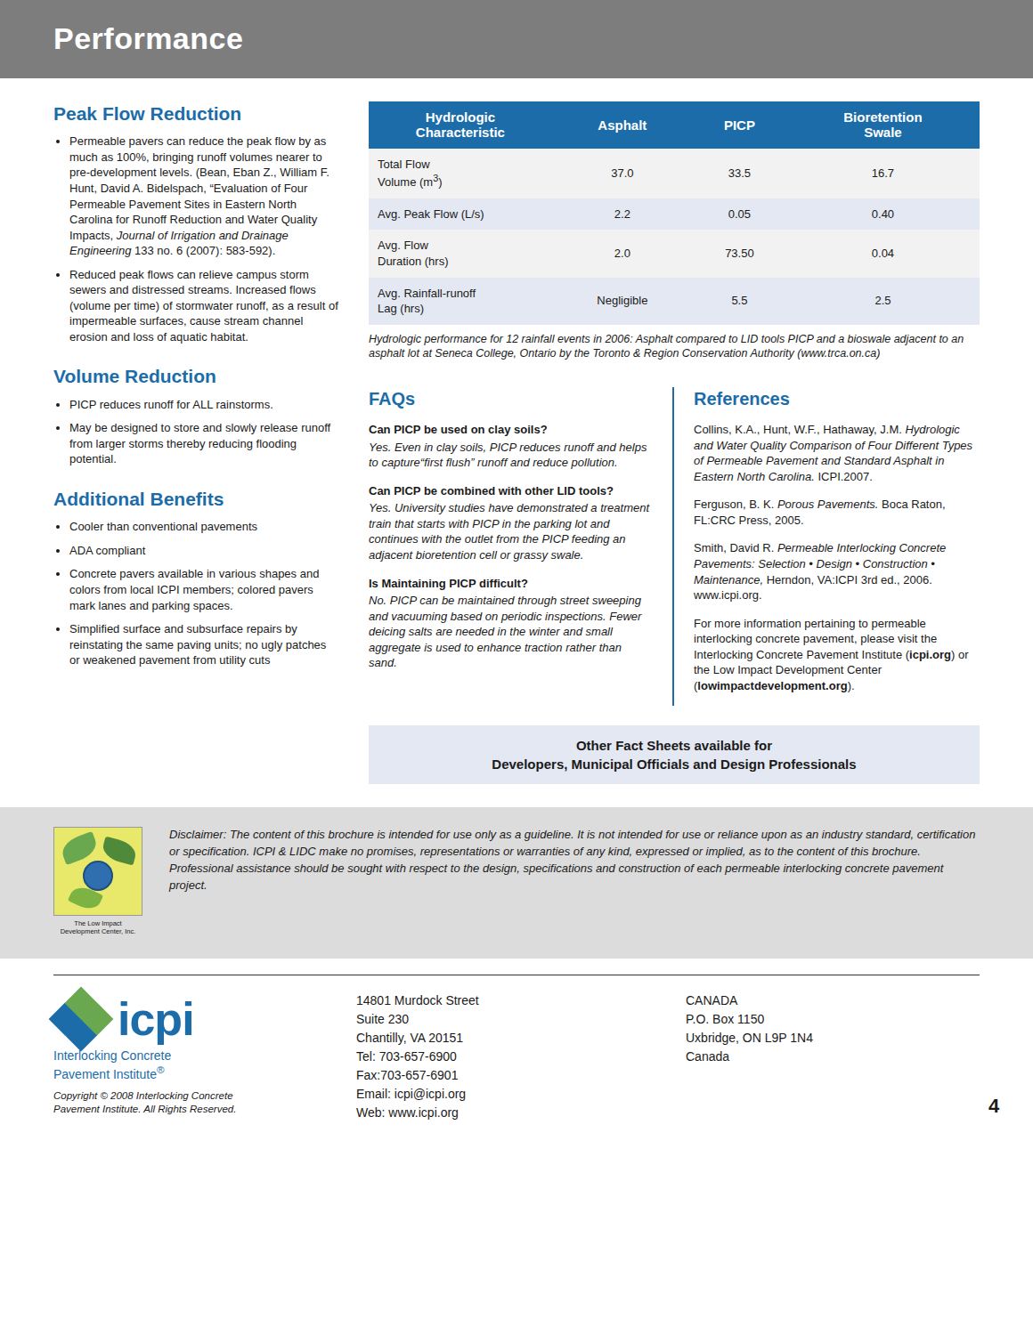Performance
Peak Flow Reduction
Permeable pavers can reduce the peak flow by as much as 100%, bringing runoff volumes nearer to pre-development levels. (Bean, Eban Z., William F. Hunt, David A. Bidelspach, “Evaluation of Four Permeable Pavement Sites in Eastern North Carolina for Runoff Reduction and Water Quality Impacts, Journal of Irrigation and Drainage Engineering 133 no. 6 (2007): 583-592).
Reduced peak flows can relieve campus storm sewers and distressed streams. Increased flows (volume per time) of stormwater runoff, as a result of impermeable surfaces, cause stream channel erosion and loss of aquatic habitat.
Volume Reduction
PICP reduces runoff for ALL rainstorms.
May be designed to store and slowly release runoff from larger storms thereby reducing flooding potential.
Additional Benefits
Cooler than conventional pavements
ADA compliant
Concrete pavers available in various shapes and colors from local ICPI members; colored pavers mark lanes and parking spaces.
Simplified surface and subsurface repairs by reinstating the same paving units; no ugly patches or weakened pavement from utility cuts
| Hydrologic Characteristic | Asphalt | PICP | Bioretention Swale |
| --- | --- | --- | --- |
| Total Flow Volume (m 3 ) | 37.0 | 33.5 | 16.7 |
| Avg. Peak Flow (L/s) | 2.2 | 0.05 | 0.40 |
| Avg. Flow Duration (hrs) | 2.0 | 73.50 | 0.04 |
| Avg. Rainfall-runoff Lag (hrs) | Negligible | 5.5 | 2.5 |
Hydrologic performance for 12 rainfall events in 2006: Asphalt compared to LID tools PICP and a bioswale adjacent to an asphalt lot at Seneca College, Ontario by the Toronto & Region Conservation Authority (www.trca.on.ca)
FAQs
Can PICP be used on clay soils?
Yes. Even in clay soils, PICP reduces runoff and helps to capture“first flush” runoff and reduce pollution.
Can PICP be combined with other LID tools?
Yes. University studies have demonstrated a treatment train that starts with PICP in the parking lot and continues with the outlet from the PICP feeding an adjacent bioretention cell or grassy swale.
Is Maintaining PICP difficult?
No. PICP can be maintained through street sweeping and vacuuming based on periodic inspections. Fewer deicing salts are needed in the winter and small aggregate is used to enhance traction rather than sand.
References
Collins, K.A., Hunt, W.F., Hathaway, J.M. Hydrologic and Water Quality Comparison of Four Different Types of Permeable Pavement and Standard Asphalt in Eastern North Carolina. ICPI.2007.
Ferguson, B. K. Porous Pavements. Boca Raton, FL:CRC Press, 2005.
Smith, David R. Permeable Interlocking Concrete Pavements: Selection • Design • Construction • Maintenance, Herndon, VA:ICPI 3rd ed., 2006. www.icpi.org.
For more information pertaining to permeable interlocking concrete pavement, please visit the Interlocking Concrete Pavement Institute (icpi.org) or the Low Impact Development Center (lowimpactdevelopment.org).
Other Fact Sheets available for
Developers, Municipal Officials and Design Professionals
The Low Impact
Development Center, Inc.
Disclaimer: The content of this brochure is intended for use only as a guideline. It is not intended for use or reliance upon as an industry standard, certification or specification. ICPI & LIDC make no promises, representations or warranties of any kind, expressed or implied, as to the content of this brochure. Professional assistance should be sought with respect to the design, specifications and construction of each permeable interlocking concrete pavement project.
icpi
Interlocking Concrete
Pavement Institute®
Copyright © 2008 Interlocking Concrete
Pavement Institute. All Rights Reserved.
14801 Murdock Street
Suite 230
Chantilly, VA 20151
Tel: 703-657-6900
Fax:703-657-6901
Email: icpi@icpi.org
Web: www.icpi.org
CANADA
P.O. Box 1150
Uxbridge, ON L9P 1N4
Canada
4